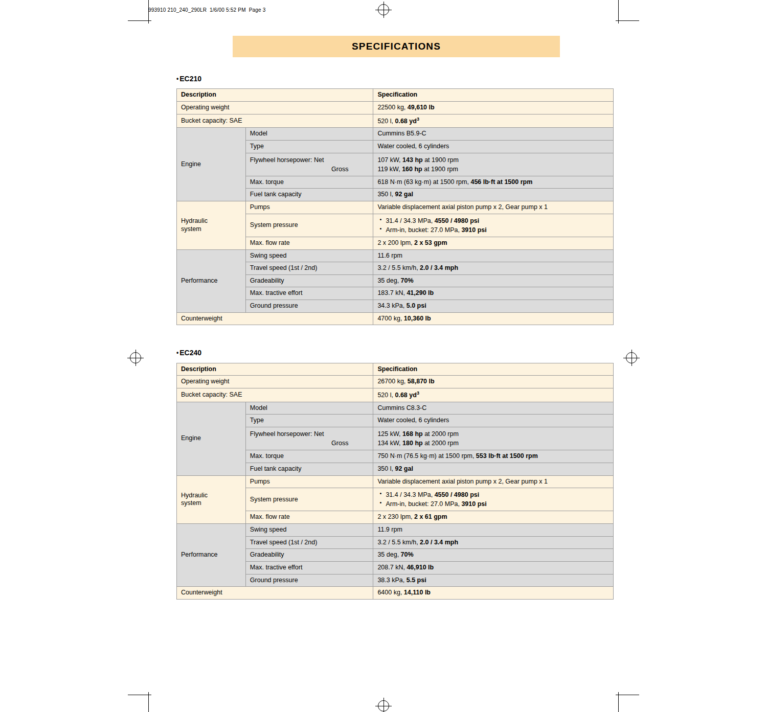993910 210_240_290LR 1/6/00 5:52 PM Page 3
SPECIFICATIONS
EC210
| Description | Specification |
| --- | --- |
| Operating weight | 22500 kg, 49,610 lb |
| Bucket capacity: SAE | 520 l, 0.68 yd 3 |
| Engine | Model | Cummins B5.9-C |
| Type | Water cooled, 6 cylinders |
| Flywheel horsepower: Net Gross | 107 kW, 143 hp at 1900 rpm 119 kW, 160 hp at 1900 rpm |
| Max. torque | 618 N·m (63 kg·m) at 1500 rpm, 456 lb·ft at 1500 rpm |
| Fuel tank capacity | 350 l, 92 gal |
| Hydraulic system | Pumps | Variable displacement axial piston pump x 2, Gear pump x 1 |
| System pressure | 31.4 / 34.3 MPa, 4550 / 4980 psi Arm-in, bucket: 27.0 MPa, 3910 psi |
| Max. flow rate | 2 x 200 lpm, 2 x 53 gpm |
| Performance | Swing speed | 11.6 rpm |
| Travel speed (1st / 2nd) | 3.2 / 5.5 km/h, 2.0 / 3.4 mph |
| Gradeability | 35 deg, 70% |
| Max. tractive effort | 183.7 kN, 41,290 lb |
| Ground pressure | 34.3 kPa, 5.0 psi |
| Counterweight | 4700 kg, 10,360 lb |
EC240
| Description | Specification |
| --- | --- |
| Operating weight | 26700 kg, 58,870 lb |
| Bucket capacity: SAE | 520 l, 0.68 yd 3 |
| Engine | Model | Cummins C8.3-C |
| Type | Water cooled, 6 cylinders |
| Flywheel horsepower: Net Gross | 125 kW, 168 hp at 2000 rpm 134 kW, 180 hp at 2000 rpm |
| Max. torque | 750 N·m (76.5 kg·m) at 1500 rpm, 553 lb·ft at 1500 rpm |
| Fuel tank capacity | 350 l, 92 gal |
| Hydraulic system | Pumps | Variable displacement axial piston pump x 2, Gear pump x 1 |
| System pressure | 31.4 / 34.3 MPa, 4550 / 4980 psi Arm-in, bucket: 27.0 MPa, 3910 psi |
| Max. flow rate | 2 x 230 lpm, 2 x 61 gpm |
| Performance | Swing speed | 11.9 rpm |
| Travel speed (1st / 2nd) | 3.2 / 5.5 km/h, 2.0 / 3.4 mph |
| Gradeability | 35 deg, 70% |
| Max. tractive effort | 208.7 kN, 46,910 lb |
| Ground pressure | 38.3 kPa, 5.5 psi |
| Counterweight | 6400 kg, 14,110 lb |